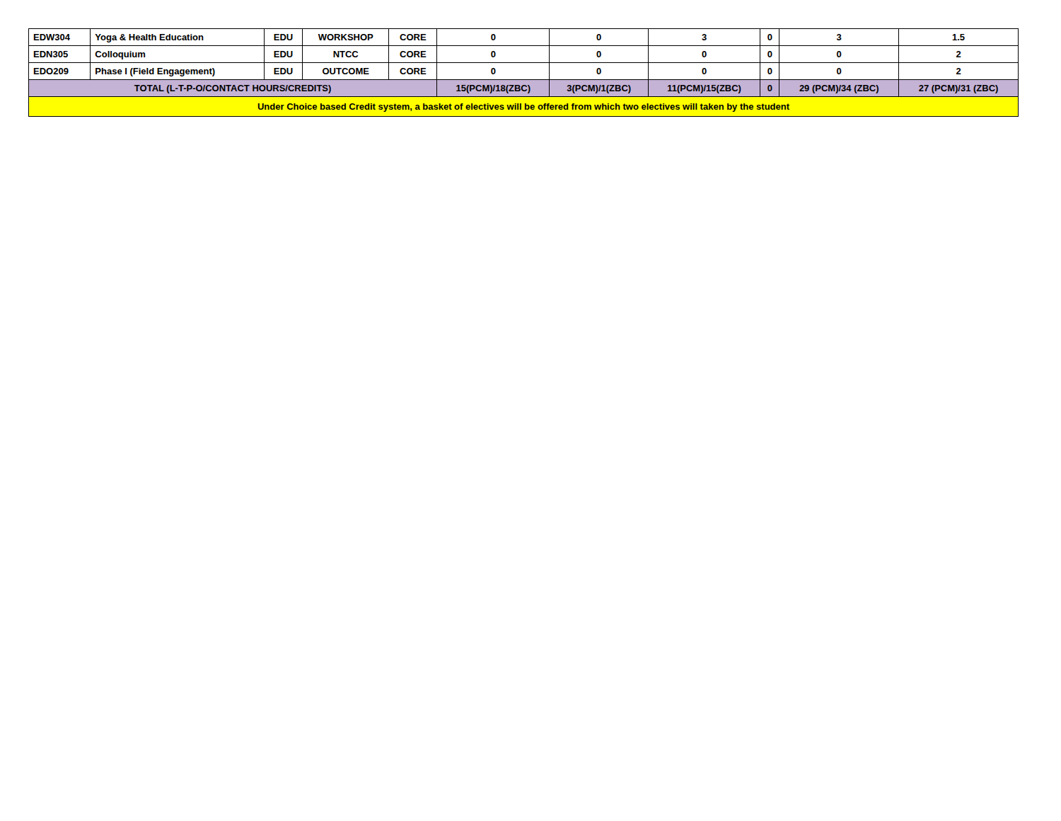| EDW304 | Yoga & Health Education | EDU | WORKSHOP | CORE | 0 | 0 | 3 | 0 | 3 | 1.5 |
| EDN305 | Colloquium | EDU | NTCC | CORE | 0 | 0 | 0 | 0 | 0 | 2 |
| EDO209 | Phase I (Field Engagement) | EDU | OUTCOME | CORE | 0 | 0 | 0 | 0 | 0 | 2 |
| TOTAL (L-T-P-O/CONTACT HOURS/CREDITS) | 15(PCM)/18(ZBC) | 3(PCM)/1(ZBC) | 11(PCM)/15(ZBC) | 0 | 29 (PCM)/34 (ZBC) | 27 (PCM)/31 (ZBC) |
| Under Choice based Credit system, a basket of electives will be offered from which two electives will taken by the student |